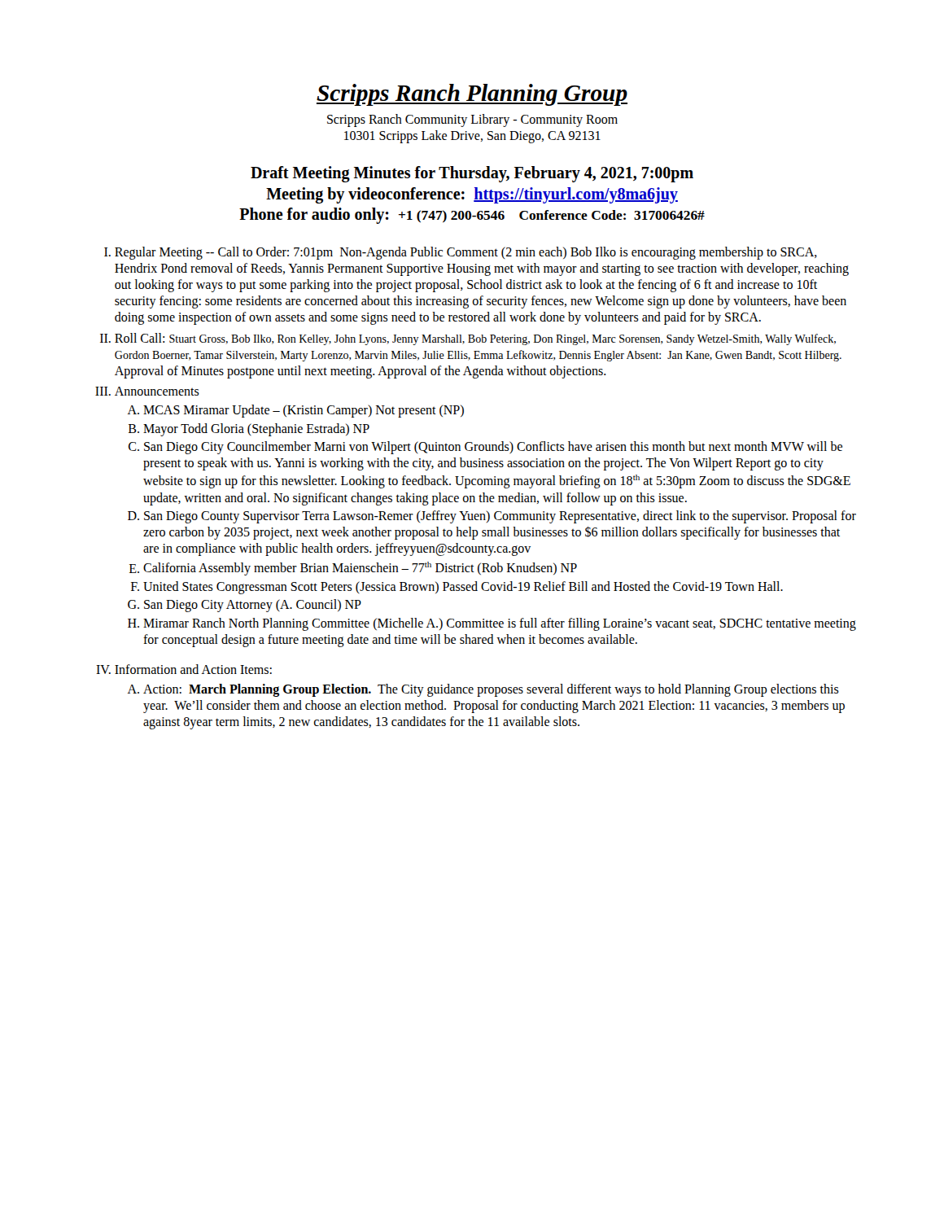Scripps Ranch Planning Group
Scripps Ranch Community Library - Community Room
10301 Scripps Lake Drive, San Diego, CA 92131
Draft Meeting Minutes for Thursday, February 4, 2021, 7:00pm
Meeting by videoconference: https://tinyurl.com/y8ma6juy
Phone for audio only: +1 (747) 200-6546 Conference Code: 317006426#
Regular Meeting -- Call to Order: 7:01pm Non-Agenda Public Comment (2 min each) Bob Ilko is encouraging membership to SRCA, Hendrix Pond removal of Reeds, Yannis Permanent Supportive Housing met with mayor and starting to see traction with developer, reaching out looking for ways to put some parking into the project proposal, School district ask to look at the fencing of 6 ft and increase to 10ft security fencing: some residents are concerned about this increasing of security fences, new Welcome sign up done by volunteers, have been doing some inspection of own assets and some signs need to be restored all work done by volunteers and paid for by SRCA.
Roll Call: Stuart Gross, Bob Ilko, Ron Kelley, John Lyons, Jenny Marshall, Bob Petering, Don Ringel, Marc Sorensen, Sandy Wetzel-Smith, Wally Wulfeck, Gordon Boerner, Tamar Silverstein, Marty Lorenzo, Marvin Miles, Julie Ellis, Emma Lefkowitz, Dennis Engler Absent: Jan Kane, Gwen Bandt, Scott Hilberg. Approval of Minutes postpone until next meeting. Approval of the Agenda without objections.
Announcements
MCAS Miramar Update – (Kristin Camper) Not present (NP)
Mayor Todd Gloria (Stephanie Estrada) NP
San Diego City Councilmember Marni von Wilpert (Quinton Grounds) Conflicts have arisen this month but next month MVW will be present to speak with us. Yanni is working with the city, and business association on the project. The Von Wilpert Report go to city website to sign up for this newsletter. Looking to feedback. Upcoming mayoral briefing on 18th at 5:30pm Zoom to discuss the SDG&E update, written and oral. No significant changes taking place on the median, will follow up on this issue.
San Diego County Supervisor Terra Lawson-Remer (Jeffrey Yuen) Community Representative, direct link to the supervisor. Proposal for zero carbon by 2035 project, next week another proposal to help small businesses to $6 million dollars specifically for businesses that are in compliance with public health orders. jeffreyyuen@sdcounty.ca.gov
California Assembly member Brian Maienschein – 77th District (Rob Knudsen) NP
United States Congressman Scott Peters (Jessica Brown) Passed Covid-19 Relief Bill and Hosted the Covid-19 Town Hall.
San Diego City Attorney (A. Council) NP
Miramar Ranch North Planning Committee (Michelle A.) Committee is full after filling Loraine’s vacant seat, SDCHC tentative meeting for conceptual design a future meeting date and time will be shared when it becomes available.
Information and Action Items:
Action: March Planning Group Election. The City guidance proposes several different ways to hold Planning Group elections this year. We’ll consider them and choose an election method. Proposal for conducting March 2021 Election: 11 vacancies, 3 members up against 8year term limits, 2 new candidates, 13 candidates for the 11 available slots.